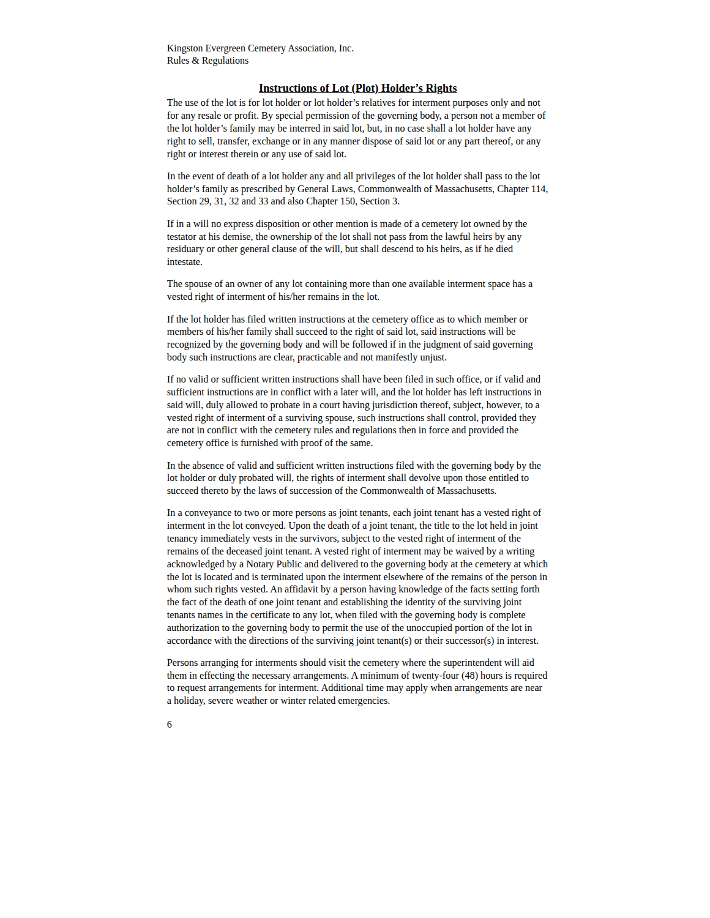Kingston Evergreen Cemetery Association, Inc.
Rules & Regulations
Instructions of Lot (Plot) Holder’s Rights
The use of the lot is for lot holder or lot holder’s relatives for interment purposes only and not for any resale or profit. By special permission of the governing body, a person not a member of the lot holder’s family may be interred in said lot, but, in no case shall a lot holder have any right to sell, transfer, exchange or in any manner dispose of said lot or any part thereof, or any right or interest therein or any use of said lot.
In the event of death of a lot holder any and all privileges of the lot holder shall pass to the lot holder’s family as prescribed by General Laws, Commonwealth of Massachusetts, Chapter 114, Section 29, 31, 32 and 33 and also Chapter 150, Section 3.
If in a will no express disposition or other mention is made of a cemetery lot owned by the testator at his demise, the ownership of the lot shall not pass from the lawful heirs by any residuary or other general clause of the will, but shall descend to his heirs, as if he died intestate.
The spouse of an owner of any lot containing more than one available interment space has a vested right of interment of his/her remains in the lot.
If the lot holder has filed written instructions at the cemetery office as to which member or members of his/her family shall succeed to the right of said lot, said instructions will be recognized by the governing body and will be followed if in the judgment of said governing body such instructions are clear, practicable and not manifestly unjust.
If no valid or sufficient written instructions shall have been filed in such office, or if valid and sufficient instructions are in conflict with a later will, and the lot holder has left instructions in said will, duly allowed to probate in a court having jurisdiction thereof, subject, however, to a vested right of interment of a surviving spouse, such instructions shall control, provided they are not in conflict with the cemetery rules and regulations then in force and provided the cemetery office is furnished with proof of the same.
In the absence of valid and sufficient written instructions filed with the governing body by the lot holder or duly probated will, the rights of interment shall devolve upon those entitled to succeed thereto by the laws of succession of the Commonwealth of Massachusetts.
In a conveyance to two or more persons as joint tenants, each joint tenant has a vested right of interment in the lot conveyed. Upon the death of a joint tenant, the title to the lot held in joint tenancy immediately vests in the survivors, subject to the vested right of interment of the remains of the deceased joint tenant. A vested right of interment may be waived by a writing acknowledged by a Notary Public and delivered to the governing body at the cemetery at which the lot is located and is terminated upon the interment elsewhere of the remains of the person in whom such rights vested. An affidavit by a person having knowledge of the facts setting forth the fact of the death of one joint tenant and establishing the identity of the surviving joint tenants names in the certificate to any lot, when filed with the governing body is complete authorization to the governing body to permit the use of the unoccupied portion of the lot in accordance with the directions of the surviving joint tenant(s) or their successor(s) in interest.
Persons arranging for interments should visit the cemetery where the superintendent will aid them in effecting the necessary arrangements. A minimum of twenty-four (48) hours is required to request arrangements for interment. Additional time may apply when arrangements are near a holiday, severe weather or winter related emergencies.
6